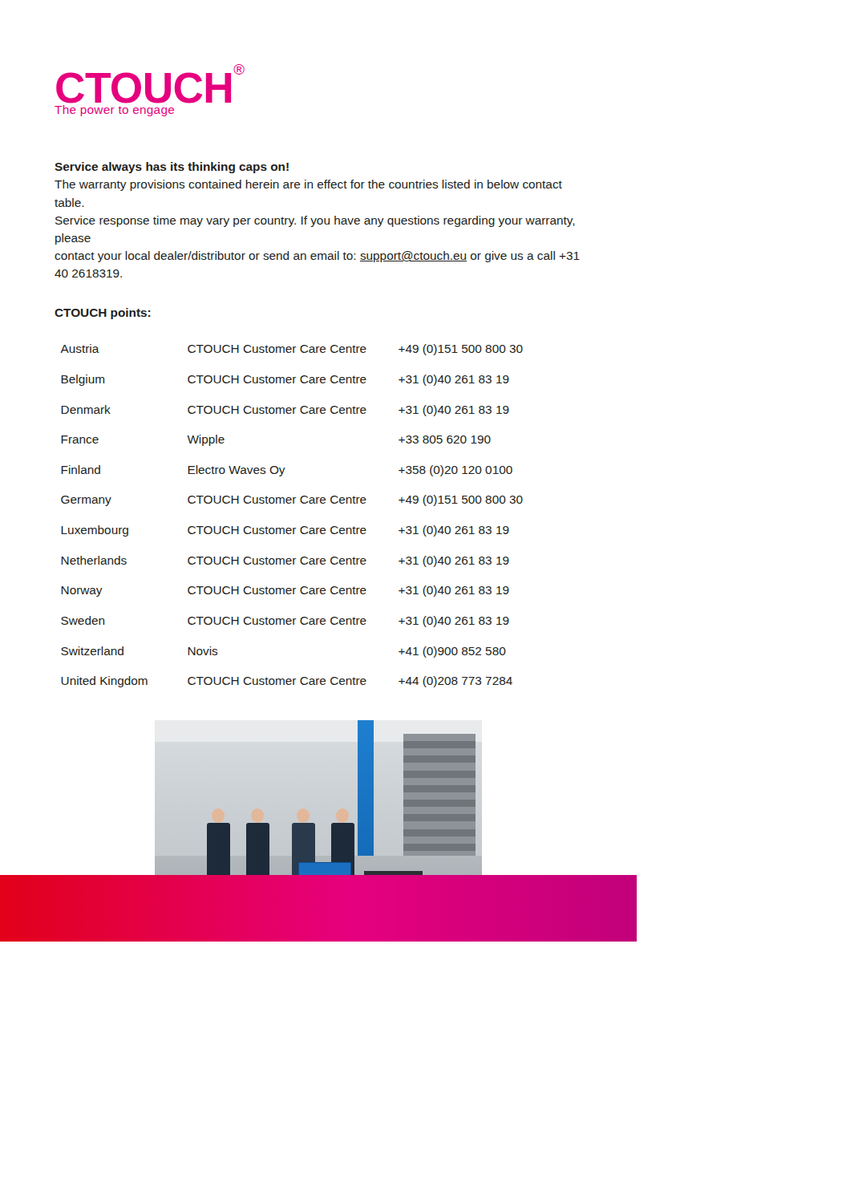CTOUCH®
The power to engage
Service always has its thinking caps on!
The warranty provisions contained herein are in effect for the countries listed in below contact table.
Service response time may vary per country. If you have any questions regarding your warranty, please
contact your local dealer/distributor or send an email to: support@ctouch.eu or give us a call +31 40 2618319.
CTOUCH points:
| Austria | CTOUCH Customer Care Centre | +49 (0)151 500 800 30 |
| Belgium | CTOUCH Customer Care Centre | +31 (0)40 261 83 19 |
| Denmark | CTOUCH Customer Care Centre | +31 (0)40 261 83 19 |
| France | Wipple | +33 805 620 190 |
| Finland | Electro Waves Oy | +358 (0)20 120 0100 |
| Germany | CTOUCH Customer Care Centre | +49 (0)151 500 800 30 |
| Luxembourg | CTOUCH Customer Care Centre | +31 (0)40 261 83 19 |
| Netherlands | CTOUCH Customer Care Centre | +31 (0)40 261 83 19 |
| Norway | CTOUCH Customer Care Centre | +31 (0)40 261 83 19 |
| Sweden | CTOUCH Customer Care Centre | +31 (0)40 261 83 19 |
| Switzerland | Novis | +41 (0)900 852 580 |
| United Kingdom | CTOUCH Customer Care Centre | +44 (0)208 773 7284 |